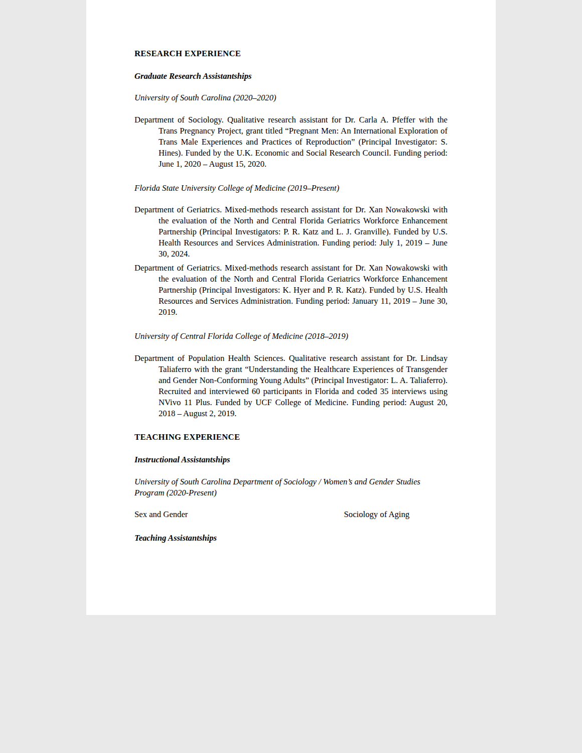Research Experience
Graduate Research Assistantships
University of South Carolina (2020–2020)
Department of Sociology. Qualitative research assistant for Dr. Carla A. Pfeffer with the Trans Pregnancy Project, grant titled “Pregnant Men: An International Exploration of Trans Male Experiences and Practices of Reproduction” (Principal Investigator: S. Hines). Funded by the U.K. Economic and Social Research Council. Funding period: June 1, 2020 – August 15, 2020.
Florida State University College of Medicine (2019–Present)
Department of Geriatrics. Mixed-methods research assistant for Dr. Xan Nowakowski with the evaluation of the North and Central Florida Geriatrics Workforce Enhancement Partnership (Principal Investigators: P. R. Katz and L. J. Granville). Funded by U.S. Health Resources and Services Administration. Funding period: July 1, 2019 – June 30, 2024.
Department of Geriatrics. Mixed-methods research assistant for Dr. Xan Nowakowski with the evaluation of the North and Central Florida Geriatrics Workforce Enhancement Partnership (Principal Investigators: K. Hyer and P. R. Katz). Funded by U.S. Health Resources and Services Administration. Funding period: January 11, 2019 – June 30, 2019.
University of Central Florida College of Medicine (2018–2019)
Department of Population Health Sciences. Qualitative research assistant for Dr. Lindsay Taliaferro with the grant “Understanding the Healthcare Experiences of Transgender and Gender Non-Conforming Young Adults” (Principal Investigator: L. A. Taliaferro). Recruited and interviewed 60 participants in Florida and coded 35 interviews using NVivo 11 Plus. Funded by UCF College of Medicine. Funding period: August 20, 2018 – August 2, 2019.
Teaching Experience
Instructional Assistantships
University of South Carolina Department of Sociology / Women’s and Gender Studies Program (2020-Present)
Sex and Gender
Sociology of Aging
Teaching Assistantships